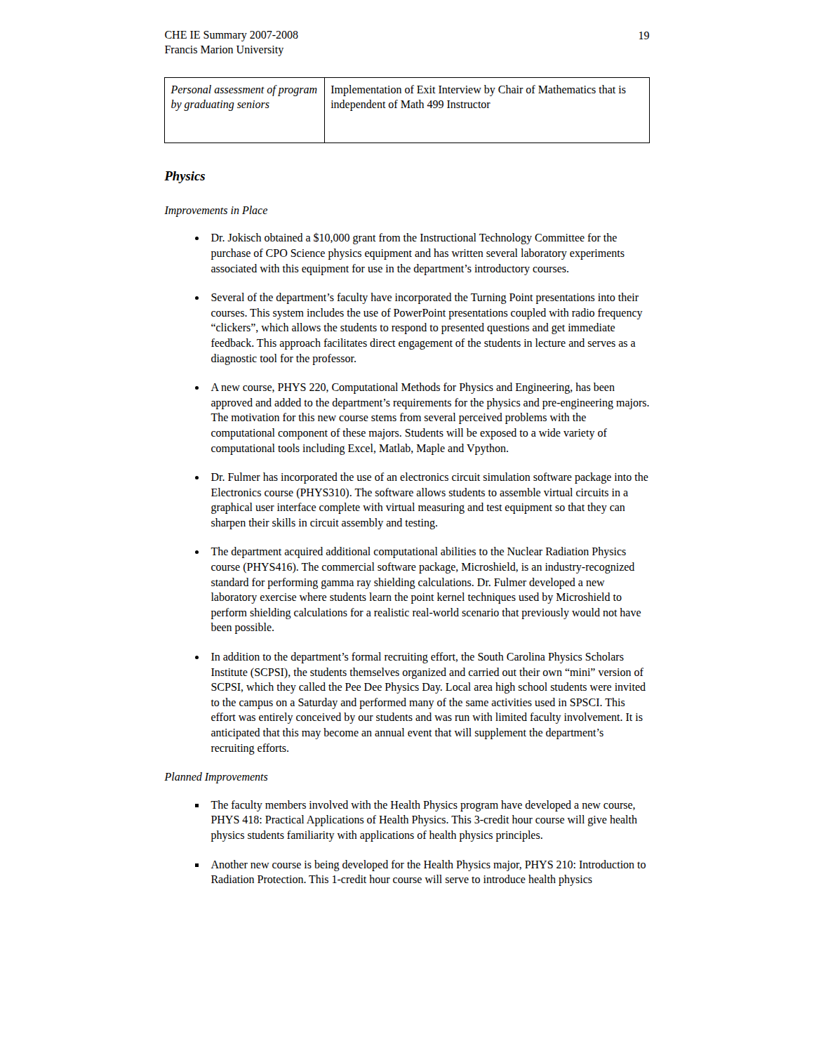CHE IE Summary 2007-2008
Francis Marion University
19
| Personal assessment of program by graduating seniors | Implementation of Exit Interview by Chair of Mathematics that is independent of Math 499 Instructor |
Physics
Improvements in Place
Dr. Jokisch obtained a $10,000 grant from the Instructional Technology Committee for the purchase of CPO Science physics equipment and has written several laboratory experiments associated with this equipment for use in the department’s introductory courses.
Several of the department’s faculty have incorporated the Turning Point presentations into their courses. This system includes the use of PowerPoint presentations coupled with radio frequency “clickers”, which allows the students to respond to presented questions and get immediate feedback. This approach facilitates direct engagement of the students in lecture and serves as a diagnostic tool for the professor.
A new course, PHYS 220, Computational Methods for Physics and Engineering, has been approved and added to the department’s requirements for the physics and pre-engineering majors. The motivation for this new course stems from several perceived problems with the computational component of these majors. Students will be exposed to a wide variety of computational tools including Excel, Matlab, Maple and Vpython.
Dr. Fulmer has incorporated the use of an electronics circuit simulation software package into the Electronics course (PHYS310). The software allows students to assemble virtual circuits in a graphical user interface complete with virtual measuring and test equipment so that they can sharpen their skills in circuit assembly and testing.
The department acquired additional computational abilities to the Nuclear Radiation Physics course (PHYS416). The commercial software package, Microshield, is an industry-recognized standard for performing gamma ray shielding calculations. Dr. Fulmer developed a new laboratory exercise where students learn the point kernel techniques used by Microshield to perform shielding calculations for a realistic real-world scenario that previously would not have been possible.
In addition to the department’s formal recruiting effort, the South Carolina Physics Scholars Institute (SCPSI), the students themselves organized and carried out their own “mini” version of SCPSI, which they called the Pee Dee Physics Day. Local area high school students were invited to the campus on a Saturday and performed many of the same activities used in SPSCI. This effort was entirely conceived by our students and was run with limited faculty involvement. It is anticipated that this may become an annual event that will supplement the department’s recruiting efforts.
Planned Improvements
The faculty members involved with the Health Physics program have developed a new course, PHYS 418: Practical Applications of Health Physics. This 3-credit hour course will give health physics students familiarity with applications of health physics principles.
Another new course is being developed for the Health Physics major, PHYS 210: Introduction to Radiation Protection. This 1-credit hour course will serve to introduce health physics